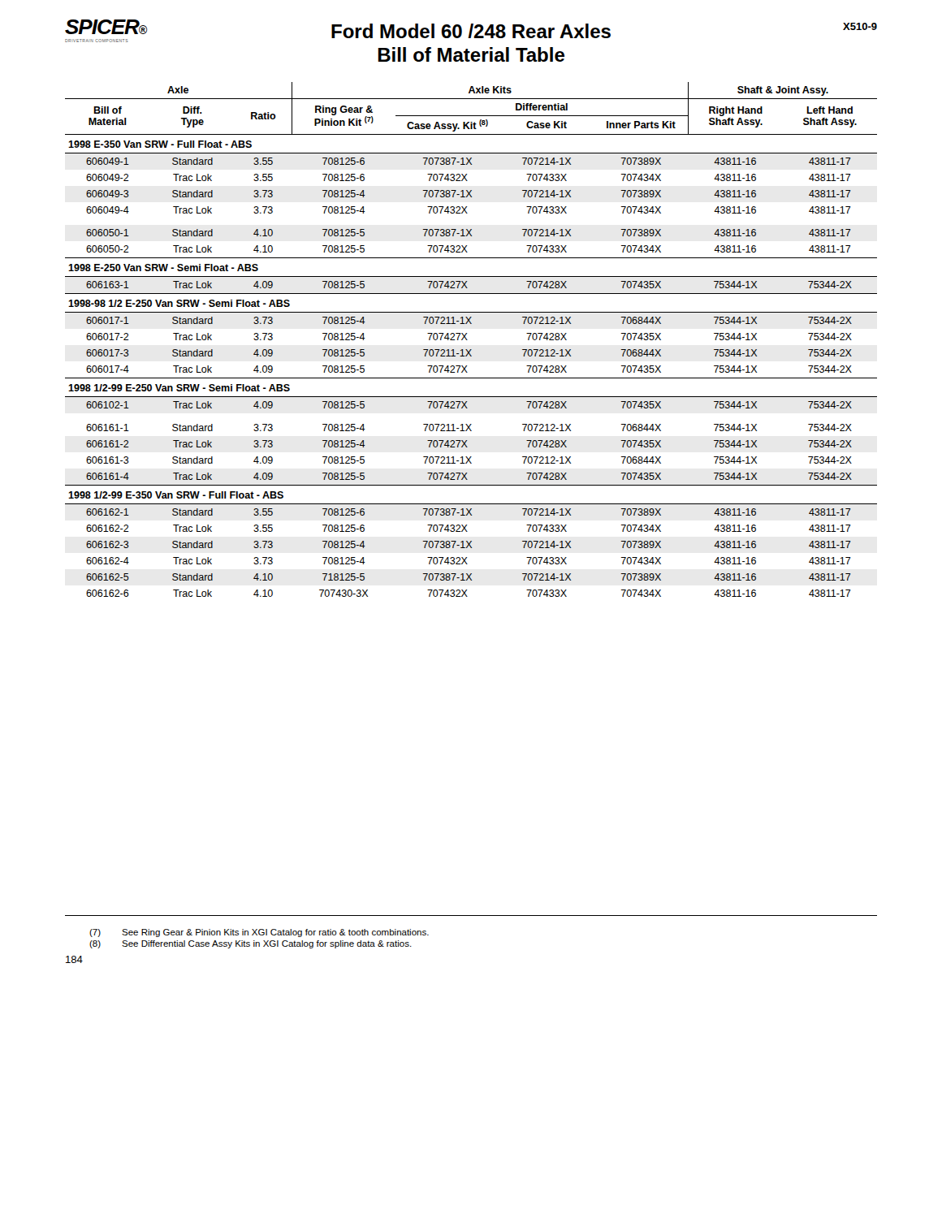SPICER®
DRIVETRAIN COMPONENTS
X510-9
Ford Model 60 /248 Rear Axles
Bill of Material Table
| Axle | Axle Kits | Shaft & Joint Assy. |
| --- | --- | --- |
| Bill of Material | Diff. Type | Ratio | Ring Gear & Pinion Kit (7) | Differential | Right Hand Shaft Assy. | Left Hand Shaft Assy. |
| Case Assy. Kit (8) | Case Kit | Inner Parts Kit |
| 1998 E-350 Van SRW - Full Float - ABS |
| 606049-1 | Standard | 3.55 | 708125-6 | 707387-1X | 707214-1X | 707389X | 43811-16 | 43811-17 |
| 606049-2 | Trac Lok | 3.55 | 708125-6 | 707432X | 707433X | 707434X | 43811-16 | 43811-17 |
| 606049-3 | Standard | 3.73 | 708125-4 | 707387-1X | 707214-1X | 707389X | 43811-16 | 43811-17 |
| 606049-4 | Trac Lok | 3.73 | 708125-4 | 707432X | 707433X | 707434X | 43811-16 | 43811-17 |
| 606050-1 | Standard | 4.10 | 708125-5 | 707387-1X | 707214-1X | 707389X | 43811-16 | 43811-17 |
| 606050-2 | Trac Lok | 4.10 | 708125-5 | 707432X | 707433X | 707434X | 43811-16 | 43811-17 |
| 1998 E-250 Van SRW - Semi Float - ABS |
| 606163-1 | Trac Lok | 4.09 | 708125-5 | 707427X | 707428X | 707435X | 75344-1X | 75344-2X |
| 1998-98 1/2 E-250 Van SRW - Semi Float - ABS |
| 606017-1 | Standard | 3.73 | 708125-4 | 707211-1X | 707212-1X | 706844X | 75344-1X | 75344-2X |
| 606017-2 | Trac Lok | 3.73 | 708125-4 | 707427X | 707428X | 707435X | 75344-1X | 75344-2X |
| 606017-3 | Standard | 4.09 | 708125-5 | 707211-1X | 707212-1X | 706844X | 75344-1X | 75344-2X |
| 606017-4 | Trac Lok | 4.09 | 708125-5 | 707427X | 707428X | 707435X | 75344-1X | 75344-2X |
| 1998 1/2-99 E-250 Van SRW - Semi Float - ABS |
| 606102-1 | Trac Lok | 4.09 | 708125-5 | 707427X | 707428X | 707435X | 75344-1X | 75344-2X |
| 606161-1 | Standard | 3.73 | 708125-4 | 707211-1X | 707212-1X | 706844X | 75344-1X | 75344-2X |
| 606161-2 | Trac Lok | 3.73 | 708125-4 | 707427X | 707428X | 707435X | 75344-1X | 75344-2X |
| 606161-3 | Standard | 4.09 | 708125-5 | 707211-1X | 707212-1X | 706844X | 75344-1X | 75344-2X |
| 606161-4 | Trac Lok | 4.09 | 708125-5 | 707427X | 707428X | 707435X | 75344-1X | 75344-2X |
| 1998 1/2-99 E-350 Van SRW - Full Float - ABS |
| 606162-1 | Standard | 3.55 | 708125-6 | 707387-1X | 707214-1X | 707389X | 43811-16 | 43811-17 |
| 606162-2 | Trac Lok | 3.55 | 708125-6 | 707432X | 707433X | 707434X | 43811-16 | 43811-17 |
| 606162-3 | Standard | 3.73 | 708125-4 | 707387-1X | 707214-1X | 707389X | 43811-16 | 43811-17 |
| 606162-4 | Trac Lok | 3.73 | 708125-4 | 707432X | 707433X | 707434X | 43811-16 | 43811-17 |
| 606162-5 | Standard | 4.10 | 718125-5 | 707387-1X | 707214-1X | 707389X | 43811-16 | 43811-17 |
| 606162-6 | Trac Lok | 4.10 | 707430-3X | 707432X | 707433X | 707434X | 43811-16 | 43811-17 |
(7) See Ring Gear & Pinion Kits in XGI Catalog for ratio & tooth combinations.
(8) See Differential Case Assy Kits in XGI Catalog for spline data & ratios.
184